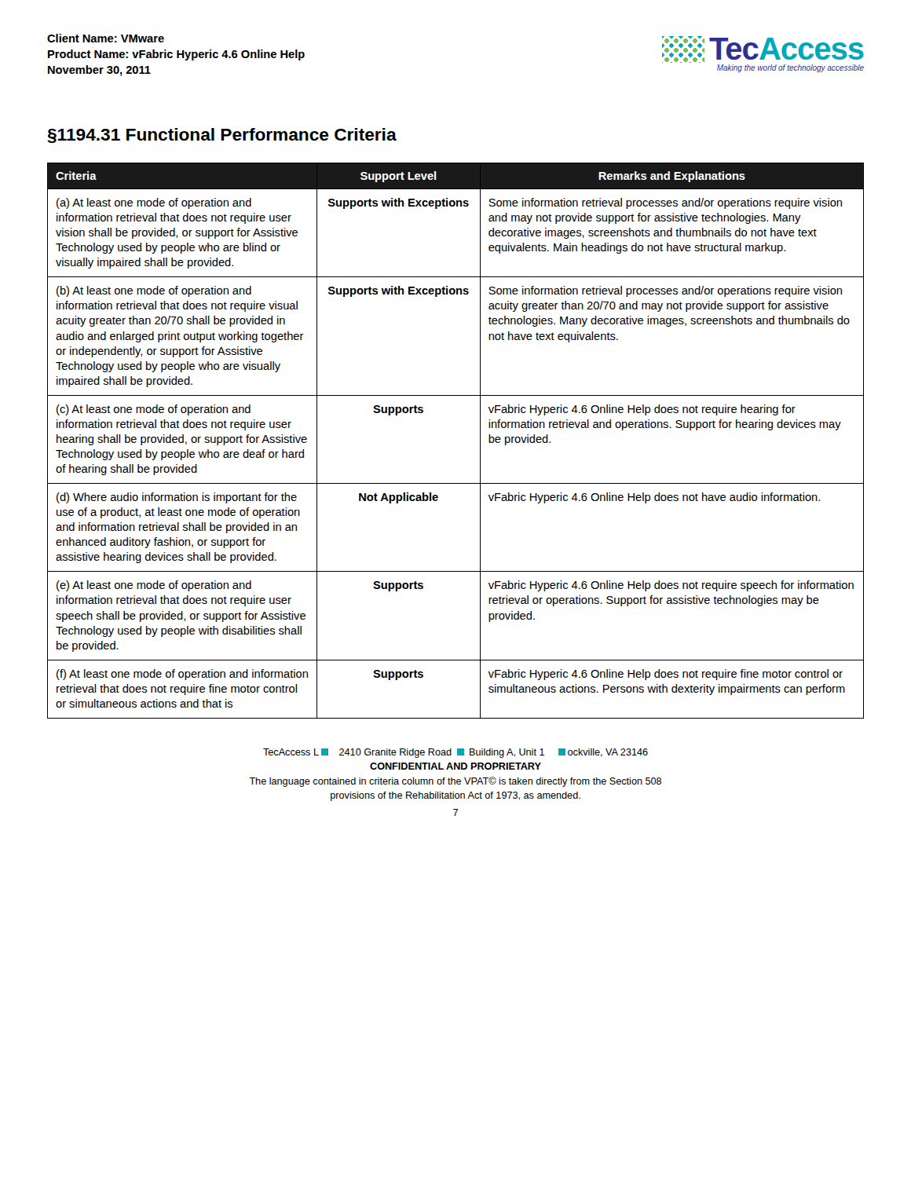Client Name: VMware
Product Name: vFabric Hyperic 4.6 Online Help
November 30, 2011
Tec Access
Making the world of technology accessible
§1194.31 Functional Performance Criteria
| Criteria | Support Level | Remarks and Explanations |
| --- | --- | --- |
| (a) At least one mode of operation and information retrieval that does not require user vision shall be provided, or support for Assistive Technology used by people who are blind or visually impaired shall be provided. | Supports with Exceptions | Some information retrieval processes and/or operations require vision and may not provide support for assistive technologies. Many decorative images, screenshots and thumbnails do not have text equivalents. Main headings do not have structural markup. |
| (b) At least one mode of operation and information retrieval that does not require visual acuity greater than 20/70 shall be provided in audio and enlarged print output working together or independently, or support for Assistive Technology used by people who are visually impaired shall be provided. | Supports with Exceptions | Some information retrieval processes and/or operations require vision acuity greater than 20/70 and may not provide support for assistive technologies. Many decorative images, screenshots and thumbnails do not have text equivalents. |
| (c) At least one mode of operation and information retrieval that does not require user hearing shall be provided, or support for Assistive Technology used by people who are deaf or hard of hearing shall be provided | Supports | vFabric Hyperic 4.6 Online Help does not require hearing for information retrieval and operations. Support for hearing devices may be provided. |
| (d) Where audio information is important for the use of a product, at least one mode of operation and information retrieval shall be provided in an enhanced auditory fashion, or support for assistive hearing devices shall be provided. | Not Applicable | vFabric Hyperic 4.6 Online Help does not have audio information. |
| (e) At least one mode of operation and information retrieval that does not require user speech shall be provided, or support for Assistive Technology used by people with disabilities shall be provided. | Supports | vFabric Hyperic 4.6 Online Help does not require speech for information retrieval or operations. Support for assistive technologies may be provided. |
| (f) At least one mode of operation and information retrieval that does not require fine motor control or simultaneous actions and that is | Supports | vFabric Hyperic 4.6 Online Help does not require fine motor control or simultaneous actions. Persons with dexterity impairments can perform |
TecAccess L 2410 Granite Ridge Road Building A, Unit 1 ockville, VA 23146
CONFIDENTIAL AND PROPRIETARY
The language contained in criteria column of the VPAT© is taken directly from the Section 508
provisions of the Rehabilitation Act of 1973, as amended.
7